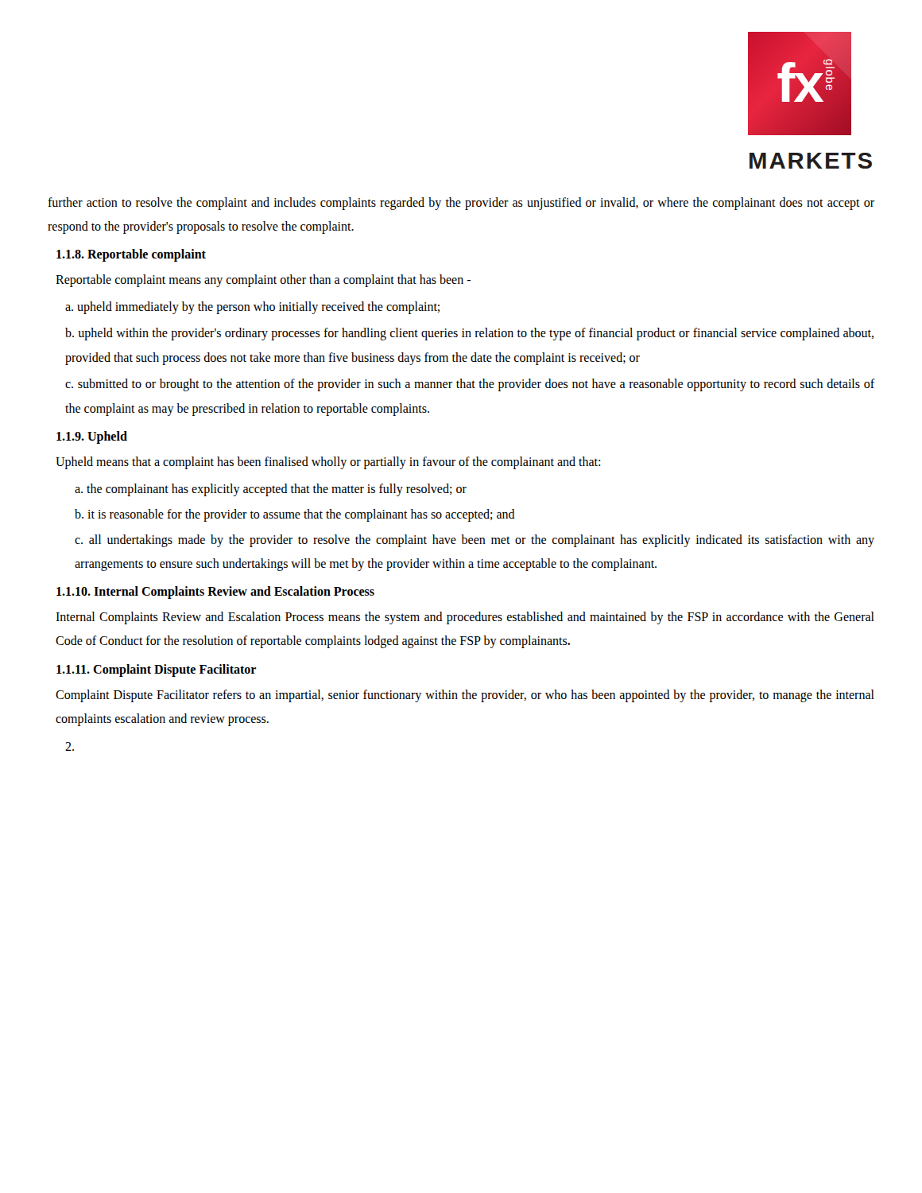fx globe
MARKETS
further action to resolve the complaint and includes complaints regarded by the provider as unjustified or invalid, or where the complainant does not accept or respond to the provider's proposals to resolve the complaint.
1.1.8. Reportable complaint
Reportable complaint means any complaint other than a complaint that has been -
a. upheld immediately by the person who initially received the complaint;
b. upheld within the provider's ordinary processes for handling client queries in relation to the type of financial product or financial service complained about, provided that such process does not take more than five business days from the date the complaint is received; or
c. submitted to or brought to the attention of the provider in such a manner that the provider does not have a reasonable opportunity to record such details of the complaint as may be prescribed in relation to reportable complaints.
1.1.9. Upheld
Upheld means that a complaint has been finalised wholly or partially in favour of the complainant and that:
a. the complainant has explicitly accepted that the matter is fully resolved; or
b. it is reasonable for the provider to assume that the complainant has so accepted; and
c. all undertakings made by the provider to resolve the complaint have been met or the complainant has explicitly indicated its satisfaction with any arrangements to ensure such undertakings will be met by the provider within a time acceptable to the complainant.
1.1.10. Internal Complaints Review and Escalation Process
Internal Complaints Review and Escalation Process means the system and procedures established and maintained by the FSP in accordance with the General Code of Conduct for the resolution of reportable complaints lodged against the FSP by complainants.
1.1.11. Complaint Dispute Facilitator
Complaint Dispute Facilitator refers to an impartial, senior functionary within the provider, or who has been appointed by the provider, to manage the internal complaints escalation and review process.
2.